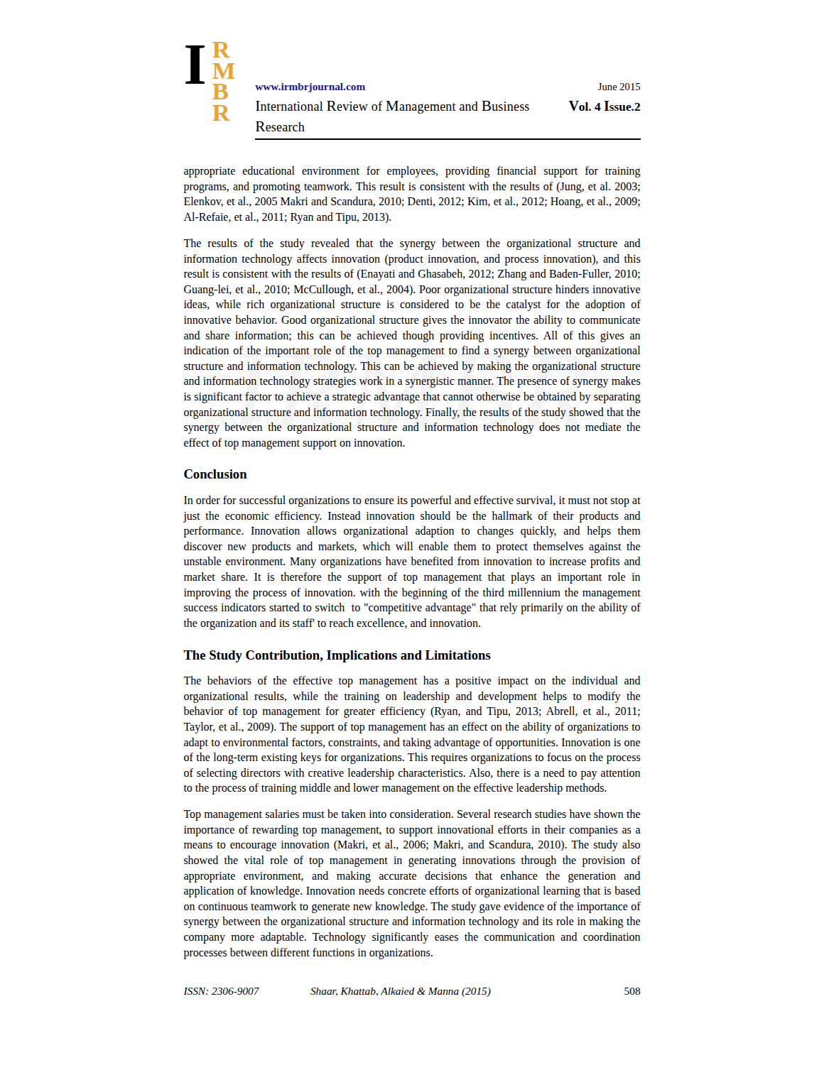I
R M B R
www.irmbrjournal.com June 2015
International Review of Management and Business Research Vol. 4 Issue.2
IRMBR
appropriate educational environment for employees, providing financial support for training programs, and promoting teamwork. This result is consistent with the results of (Jung, et al. 2003; Elenkov, et al., 2005 Makri and Scandura, 2010; Denti, 2012; Kim, et al., 2012; Hoang, et al., 2009; Al-Refaie, et al., 2011; Ryan and Tipu, 2013).
The results of the study revealed that the synergy between the organizational structure and information technology affects innovation (product innovation, and process innovation), and this result is consistent with the results of (Enayati and Ghasabeh, 2012; Zhang and Baden-Fuller, 2010; Guang-lei, et al., 2010; McCullough, et al., 2004). Poor organizational structure hinders innovative ideas, while rich organizational structure is considered to be the catalyst for the adoption of innovative behavior. Good organizational structure gives the innovator the ability to communicate and share information; this can be achieved though providing incentives. All of this gives an indication of the important role of the top management to find a synergy between organizational structure and information technology. This can be achieved by making the organizational structure and information technology strategies work in a synergistic manner. The presence of synergy makes is significant factor to achieve a strategic advantage that cannot otherwise be obtained by separating organizational structure and information technology. Finally, the results of the study showed that the synergy between the organizational structure and information technology does not mediate the effect of top management support on innovation.
Conclusion
In order for successful organizations to ensure its powerful and effective survival, it must not stop at just the economic efficiency. Instead innovation should be the hallmark of their products and performance. Innovation allows organizational adaption to changes quickly, and helps them discover new products and markets, which will enable them to protect themselves against the unstable environment. Many organizations have benefited from innovation to increase profits and market share. It is therefore the support of top management that plays an important role in improving the process of innovation. with the beginning of the third millennium the management success indicators started to switch to "competitive advantage" that rely primarily on the ability of the organization and its staff' to reach excellence, and innovation.
The Study Contribution, Implications and Limitations
The behaviors of the effective top management has a positive impact on the individual and organizational results, while the training on leadership and development helps to modify the behavior of top management for greater efficiency (Ryan, and Tipu, 2013; Abrell, et al., 2011; Taylor, et al., 2009). The support of top management has an effect on the ability of organizations to adapt to environmental factors, constraints, and taking advantage of opportunities. Innovation is one of the long-term existing keys for organizations. This requires organizations to focus on the process of selecting directors with creative leadership characteristics. Also, there is a need to pay attention to the process of training middle and lower management on the effective leadership methods.
Top management salaries must be taken into consideration. Several research studies have shown the importance of rewarding top management, to support innovational efforts in their companies as a means to encourage innovation (Makri, et al., 2006; Makri, and Scandura, 2010). The study also showed the vital role of top management in generating innovations through the provision of appropriate environment, and making accurate decisions that enhance the generation and application of knowledge. Innovation needs concrete efforts of organizational learning that is based on continuous teamwork to generate new knowledge. The study gave evidence of the importance of synergy between the organizational structure and information technology and its role in making the company more adaptable. Technology significantly eases the communication and coordination processes between different functions in organizations.
ISSN: 2306-9007 Shaar, Khattab, Alkaied & Manna (2015) 508